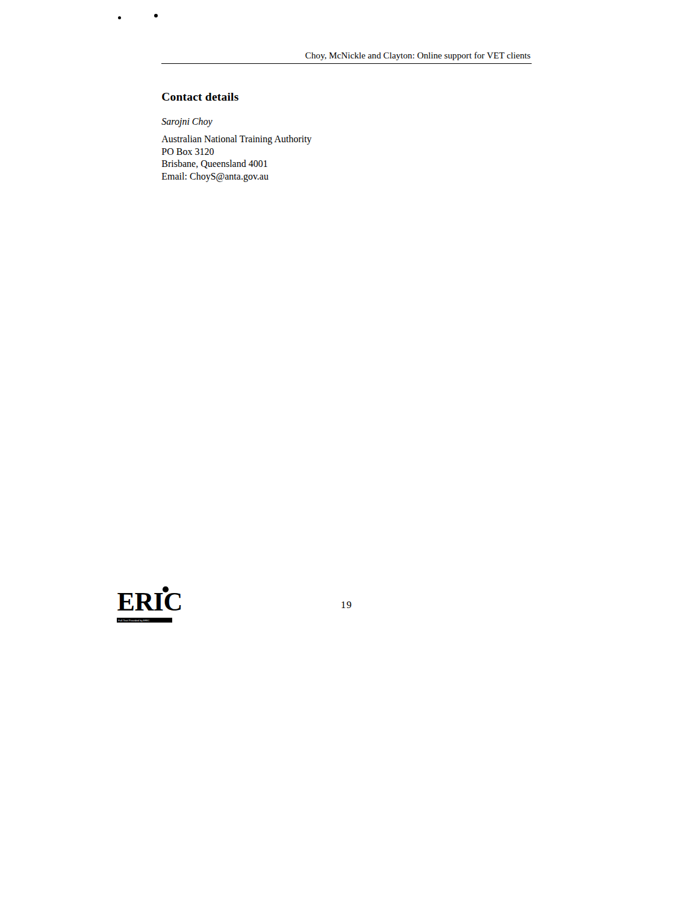Choy, McNickle and Clayton: Online support for VET clients
Contact details
Sarojni Choy
Australian National Training Authority PO Box 3120 Brisbane, Queensland 4001 Email: ChoyS@anta.gov.au
19
ERIC Full Text Provided by ERIC